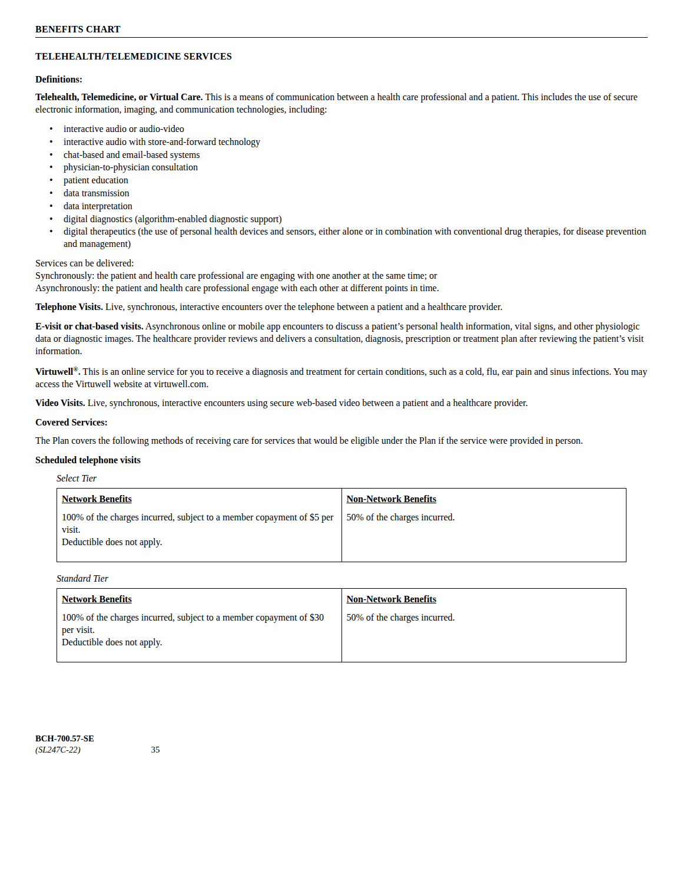BENEFITS CHART
TELEHEALTH/TELEMEDICINE SERVICES
Definitions:
Telehealth, Telemedicine, or Virtual Care. This is a means of communication between a health care professional and a patient. This includes the use of secure electronic information, imaging, and communication technologies, including:
interactive audio or audio-video
interactive audio with store-and-forward technology
chat-based and email-based systems
physician-to-physician consultation
patient education
data transmission
data interpretation
digital diagnostics (algorithm-enabled diagnostic support)
digital therapeutics (the use of personal health devices and sensors, either alone or in combination with conventional drug therapies, for disease prevention and management)
Services can be delivered:
Synchronously: the patient and health care professional are engaging with one another at the same time; or
Asynchronously: the patient and health care professional engage with each other at different points in time.
Telephone Visits. Live, synchronous, interactive encounters over the telephone between a patient and a healthcare provider.
E-visit or chat-based visits. Asynchronous online or mobile app encounters to discuss a patient’s personal health information, vital signs, and other physiologic data or diagnostic images. The healthcare provider reviews and delivers a consultation, diagnosis, prescription or treatment plan after reviewing the patient’s visit information.
Virtuwell®. This is an online service for you to receive a diagnosis and treatment for certain conditions, such as a cold, flu, ear pain and sinus infections. You may access the Virtuwell website at virtuwell.com.
Video Visits. Live, synchronous, interactive encounters using secure web-based video between a patient and a healthcare provider.
Covered Services:
The Plan covers the following methods of receiving care for services that would be eligible under the Plan if the service were provided in person.
Scheduled telephone visits
Select Tier
| Network Benefits 100% of the charges incurred, subject to a member copayment of $5 per visit. Deductible does not apply. | Non-Network Benefits 50% of the charges incurred. |
Standard Tier
| Network Benefits 100% of the charges incurred, subject to a member copayment of $30 per visit. Deductible does not apply. | Non-Network Benefits 50% of the charges incurred. |
BCH-700.57-SE
(SL247C-22) 35